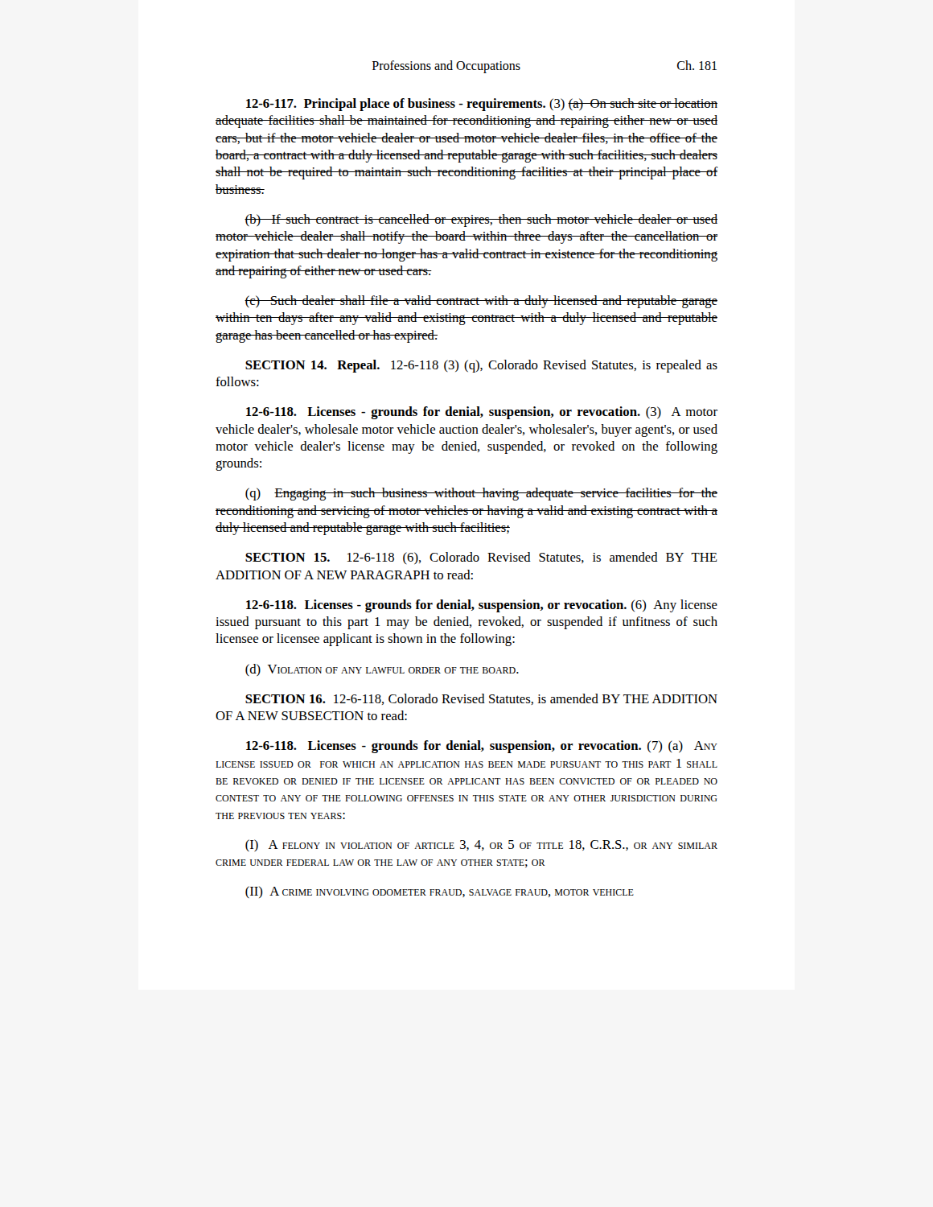Professions and Occupations
Ch. 181
12-6-117. Principal place of business - requirements. (3) (a) On such site or location adequate facilities shall be maintained for reconditioning and repairing either new or used cars, but if the motor vehicle dealer or used motor vehicle dealer files, in the office of the board, a contract with a duly licensed and reputable garage with such facilities, such dealers shall not be required to maintain such reconditioning facilities at their principal place of business.
(b) If such contract is cancelled or expires, then such motor vehicle dealer or used motor vehicle dealer shall notify the board within three days after the cancellation or expiration that such dealer no longer has a valid contract in existence for the reconditioning and repairing of either new or used cars.
(c) Such dealer shall file a valid contract with a duly licensed and reputable garage within ten days after any valid and existing contract with a duly licensed and reputable garage has been cancelled or has expired.
SECTION 14. Repeal. 12-6-118 (3) (q), Colorado Revised Statutes, is repealed as follows:
12-6-118. Licenses - grounds for denial, suspension, or revocation. (3) A motor vehicle dealer's, wholesale motor vehicle auction dealer's, wholesaler's, buyer agent's, or used motor vehicle dealer's license may be denied, suspended, or revoked on the following grounds:
(q) Engaging in such business without having adequate service facilities for the reconditioning and servicing of motor vehicles or having a valid and existing contract with a duly licensed and reputable garage with such facilities;
SECTION 15. 12-6-118 (6), Colorado Revised Statutes, is amended BY THE ADDITION OF A NEW PARAGRAPH to read:
12-6-118. Licenses - grounds for denial, suspension, or revocation. (6) Any license issued pursuant to this part 1 may be denied, revoked, or suspended if unfitness of such licensee or licensee applicant is shown in the following:
(d) Violation of any lawful order of the board.
SECTION 16. 12-6-118, Colorado Revised Statutes, is amended BY THE ADDITION OF A NEW SUBSECTION to read:
12-6-118. Licenses - grounds for denial, suspension, or revocation. (7) (a) Any license issued or for which an application has been made pursuant to this part 1 shall be revoked or denied if the licensee or applicant has been convicted of or pleaded no contest to any of the following offenses in this state or any other jurisdiction during the previous ten years:
(I) A felony in violation of article 3, 4, or 5 of title 18, C.R.S., or any similar crime under federal law or the law of any other state; or
(II) A crime involving odometer fraud, salvage fraud, motor vehicle